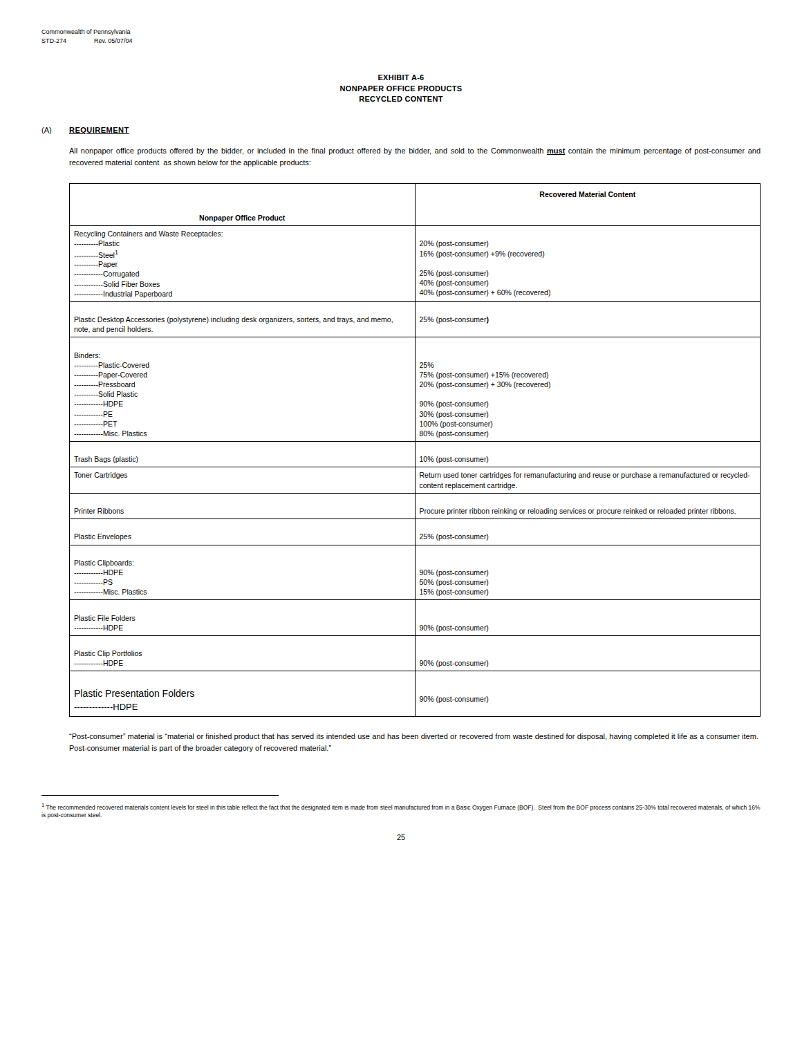Commonwealth of Pennsylvania
STD-274 Rev. 05/07/04
EXHIBIT A-6
NONPAPER OFFICE PRODUCTS
RECYCLED CONTENT
(A) REQUIREMENT
All nonpaper office products offered by the bidder, or included in the final product offered by the bidder, and sold to the Commonwealth must contain the minimum percentage of post-consumer and recovered material content as shown below for the applicable products:
| Nonpaper Office Product | Recovered Material Content |
| --- | --- |
| Recycling Containers and Waste Receptacles: ----------Plastic ----------Steel 1 ----------Paper ------------Corrugated ------------Solid Fiber Boxes ------------Industrial Paperboard | 20% (post-consumer) 16% (post-consumer) +9% (recovered) 25% (post-consumer) 40% (post-consumer) 40% (post-consumer) + 60% (recovered) |
| Plastic Desktop Accessories (polystyrene) including desk organizers, sorters, and trays, and memo, note, and pencil holders. | 25% (post-consumer ) |
| Binders: ----------Plastic-Covered ----------Paper-Covered ----------Pressboard ----------Solid Plastic ------------HDPE ------------PE ------------PET ------------Misc. Plastics | 25% 75% (post-consumer) +15% (recovered) 20% (post-consumer) + 30% (recovered) 90% (post-consumer) 30% (post-consumer) 100% (post-consumer) 80% (post-consumer) |
| Trash Bags (plastic) | 10% (post-consumer) |
| Toner Cartridges | Return used toner cartridges for remanufacturing and reuse or purchase a remanufactured or recycled-content replacement cartridge. |
| Printer Ribbons | Procure printer ribbon reinking or reloading services or procure reinked or reloaded printer ribbons. |
| Plastic Envelopes | 25% (post-consumer) |
| Plastic Clipboards: ------------HDPE ------------PS ------------Misc. Plastics | 90% (post-consumer) 50% (post-consumer) 15% (post-consumer) |
| Plastic File Folders ------------HDPE | 90% (post-consumer) |
| Plastic Clip Portfolios ------------HDPE | 90% (post-consumer) |
| Plastic Presentation Folders -------------HDPE | 90% (post-consumer) |
“Post-consumer” material is “material or finished product that has served its intended use and has been diverted or recovered from waste destined for disposal, having completed it life as a consumer item. Post-consumer material is part of the broader category of recovered material.”
1 The recommended recovered materials content levels for steel in this table reflect the fact that the designated item is made from steel manufactured from in a Basic Oxygen Furnace (BOF). Steel from the BOF process contains 25-30% total recovered materials, of which 16% is post-consumer steel.
25